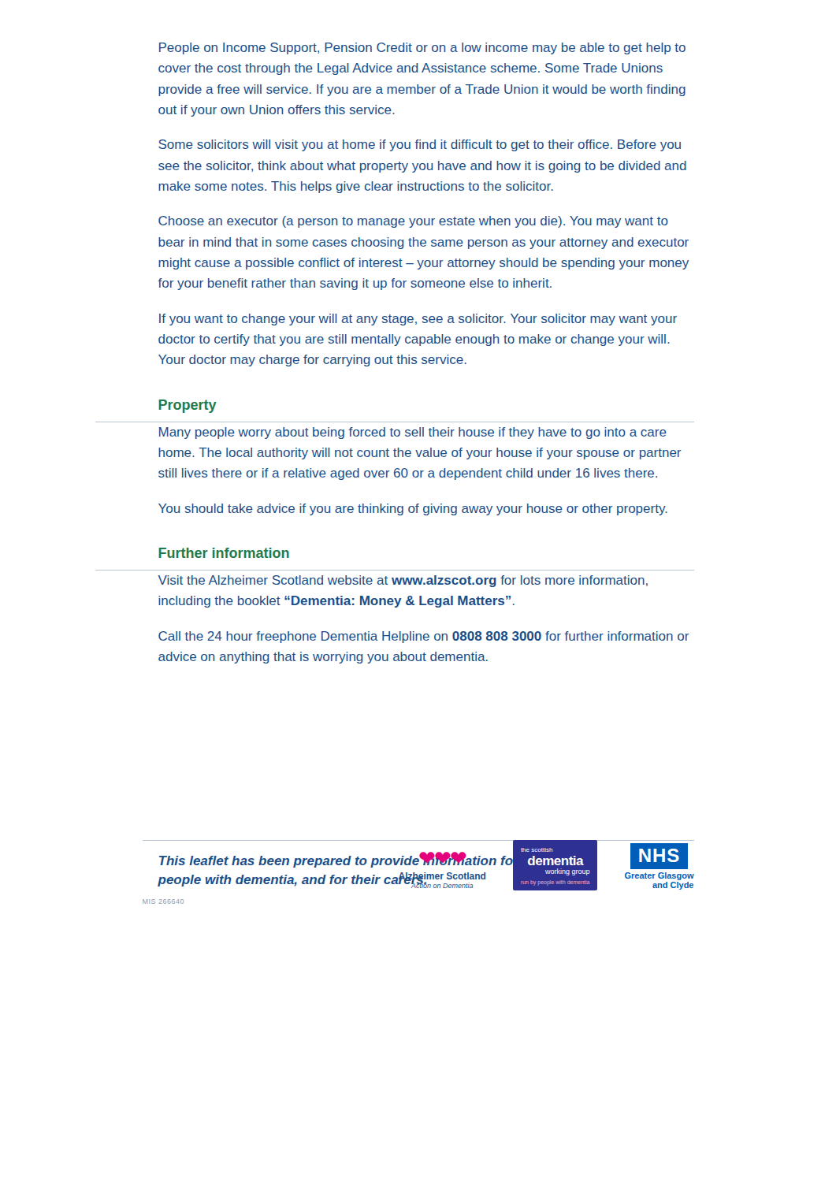People on Income Support, Pension Credit or on a low income may be able to get help to cover the cost through the Legal Advice and Assistance scheme. Some Trade Unions provide a free will service. If you are a member of a Trade Union it would be worth finding out if your own Union offers this service.
Some solicitors will visit you at home if you find it difficult to get to their office. Before you see the solicitor, think about what property you have and how it is going to be divided and make some notes. This helps give clear instructions to the solicitor.
Choose an executor (a person to manage your estate when you die). You may want to bear in mind that in some cases choosing the same person as your attorney and executor might cause a possible conflict of interest – your attorney should be spending your money for your benefit rather than saving it up for someone else to inherit.
If you want to change your will at any stage, see a solicitor. Your solicitor may want your doctor to certify that you are still mentally capable enough to make or change your will. Your doctor may charge for carrying out this service.
Property
Many people worry about being forced to sell their house if they have to go into a care home. The local authority will not count the value of your house if your spouse or partner still lives there or if a relative aged over 60 or a dependent child under 16 lives there.
You should take advice if you are thinking of giving away your house or other property.
Further information
Visit the Alzheimer Scotland website at www.alzscot.org for lots more information, including the booklet “Dementia: Money & Legal Matters”.
Call the 24 hour freephone Dementia Helpline on 0808 808 3000 for further information or advice on anything that is worrying you about dementia.
This leaflet has been prepared to provide information for people with dementia, and for their carers.
❤❤❤
Alzheimer Scotland
Action on Dementia
the scottish dementia working group run by people with dementia
NHS
Greater Glasgow
and Clyde
MIS 266640